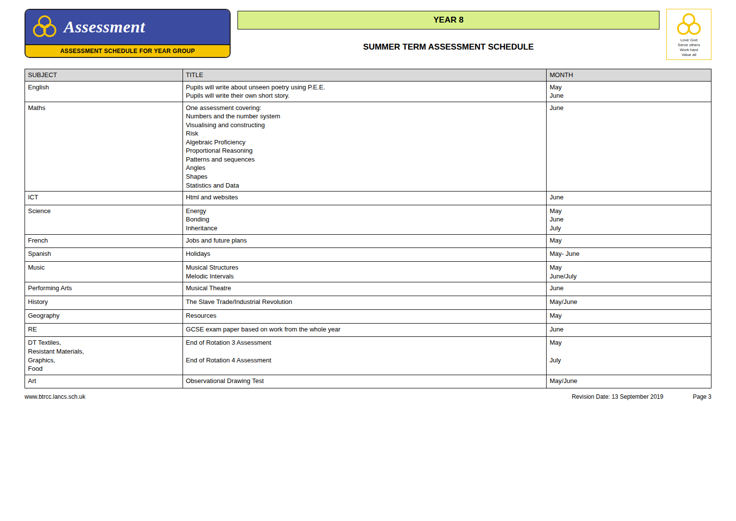Assessment
ASSESSMENT SCHEDULE FOR YEAR GROUP
YEAR 8
SUMMER TERM ASSESSMENT SCHEDULE
Love God
Serve others
Work hard
Value all
| SUBJECT | TITLE | MONTH |
| --- | --- | --- |
| English | Pupils will write about unseen poetry using P.E.E. Pupils will write their own short story. | May June |
| Maths | One assessment covering: Numbers and the number system Visualising and constructing Risk Algebraic Proficiency Proportional Reasoning Patterns and sequences Angles Shapes Statistics and Data | June |
| ICT | Html and websites | June |
| Science | Energy Bonding Inheritance | May June July |
| French | Jobs and future plans | May |
| Spanish | Holidays | May- June |
| Music | Musical Structures Melodic Intervals | May June/July |
| Performing Arts | Musical Theatre | June |
| History | The Slave Trade/Industrial Revolution | May/June |
| Geography | Resources | May |
| RE | GCSE exam paper based on work from the whole year | June |
| DT Textiles, Resistant Materials, Graphics, Food | End of Rotation 3 Assessment End of Rotation 4 Assessment | May July |
| Art | Observational Drawing Test | May/June |
www.btrcc.lancs.sch.uk
Revision Date: 13 September 2019 Page 3